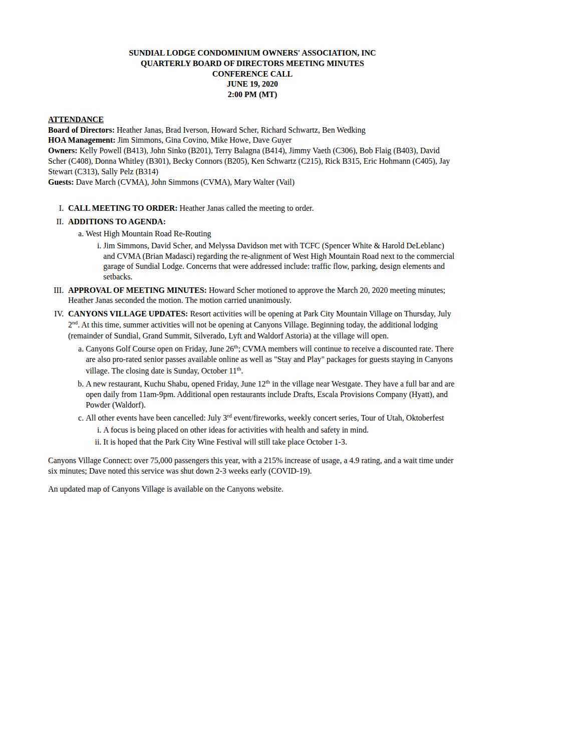SUNDIAL LODGE CONDOMINIUM OWNERS' ASSOCIATION, INC
QUARTERLY BOARD OF DIRECTORS MEETING MINUTES
CONFERENCE CALL
JUNE 19, 2020
2:00 PM (MT)
ATTENDANCE
Board of Directors: Heather Janas, Brad Iverson, Howard Scher, Richard Schwartz, Ben Wedking
HOA Management: Jim Simmons, Gina Covino, Mike Howe, Dave Guyer
Owners: Kelly Powell (B413), John Sinko (B201), Terry Balagna (B414), Jimmy Vaeth (C306), Bob Flaig (B403), David Scher (C408), Donna Whitley (B301), Becky Connors (B205), Ken Schwartz (C215), Rick B315, Eric Hohmann (C405), Jay Stewart (C313), Sally Pelz (B314)
Guests: Dave March (CVMA), John Simmons (CVMA), Mary Walter (Vail)
CALL MEETING TO ORDER: Heather Janas called the meeting to order.
ADDITIONS TO AGENDA:
West High Mountain Road Re-Routing
Jim Simmons, David Scher, and Melyssa Davidson met with TCFC (Spencer White & Harold DeLeblanc) and CVMA (Brian Madasci) regarding the re-alignment of West High Mountain Road next to the commercial garage of Sundial Lodge. Concerns that were addressed include: traffic flow, parking, design elements and setbacks.
APPROVAL OF MEETING MINUTES: Howard Scher motioned to approve the March 20, 2020 meeting minutes; Heather Janas seconded the motion. The motion carried unanimously.
CANYONS VILLAGE UPDATES: Resort activities will be opening at Park City Mountain Village on Thursday, July 2nd. At this time, summer activities will not be opening at Canyons Village. Beginning today, the additional lodging (remainder of Sundial, Grand Summit, Silverado, Lyft and Waldorf Astoria) at the village will open.
Canyons Golf Course open on Friday, June 26th; CVMA members will continue to receive a discounted rate. There are also pro-rated senior passes available online as well as "Stay and Play" packages for guests staying in Canyons village. The closing date is Sunday, October 11th.
A new restaurant, Kuchu Shabu, opened Friday, June 12th in the village near Westgate. They have a full bar and are open daily from 11am-9pm. Additional open restaurants include Drafts, Escala Provisions Company (Hyatt), and Powder (Waldorf).
All other events have been cancelled: July 3rd event/fireworks, weekly concert series, Tour of Utah, Oktoberfest
A focus is being placed on other ideas for activities with health and safety in mind.
It is hoped that the Park City Wine Festival will still take place October 1-3.
Canyons Village Connect: over 75,000 passengers this year, with a 215% increase of usage, a 4.9 rating, and a wait time under six minutes; Dave noted this service was shut down 2-3 weeks early (COVID-19).
An updated map of Canyons Village is available on the Canyons website.